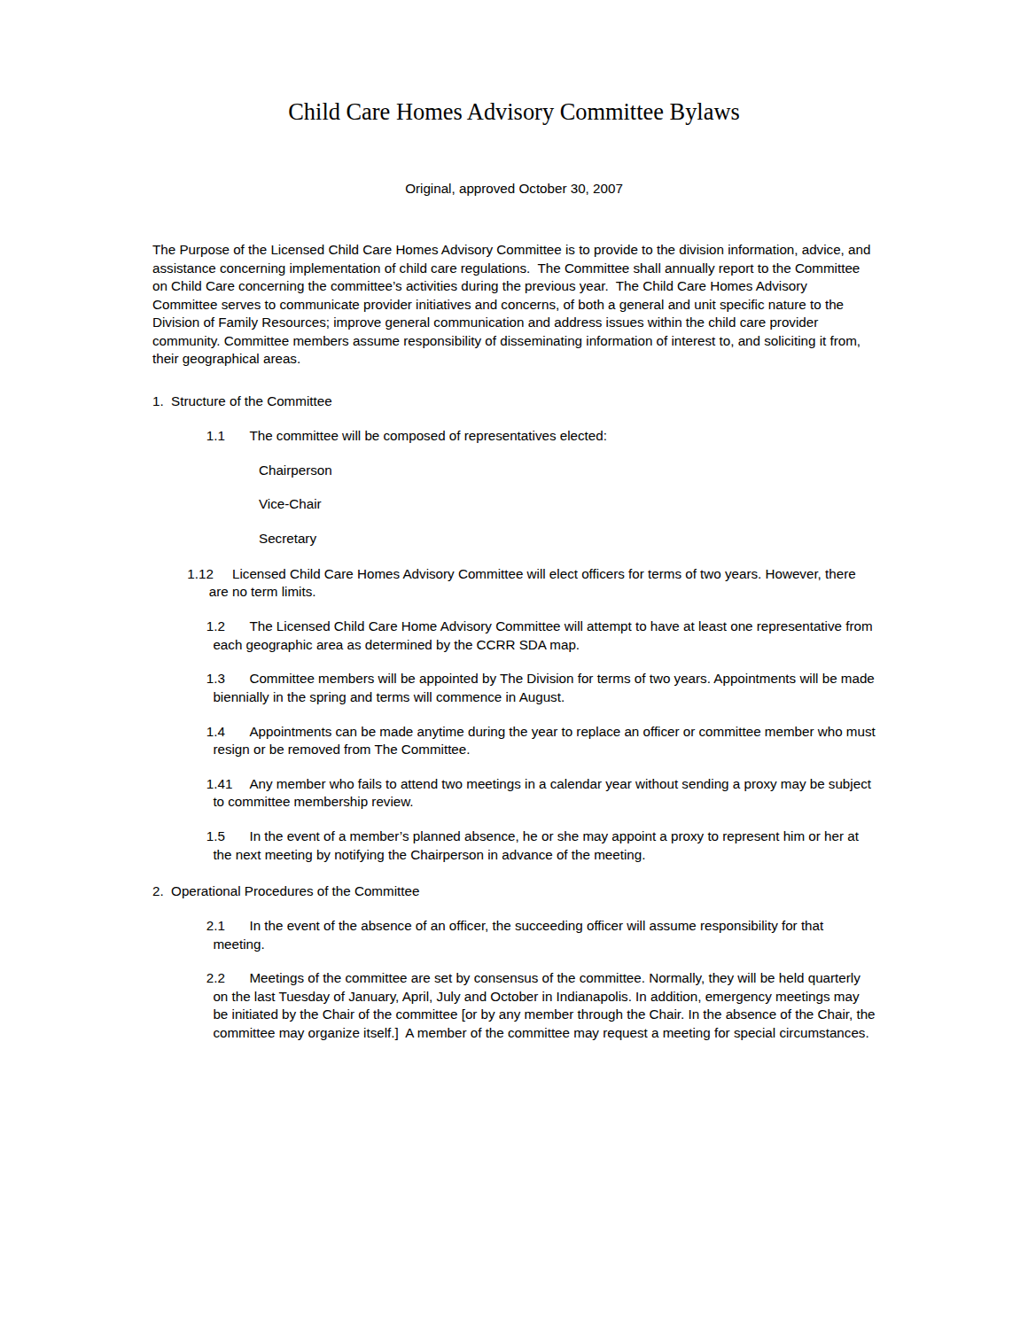Child Care Homes Advisory Committee Bylaws
Original, approved October 30, 2007
The Purpose of the Licensed Child Care Homes Advisory Committee is to provide to the division information, advice, and assistance concerning implementation of child care regulations. The Committee shall annually report to the Committee on Child Care concerning the committee’s activities during the previous year. The Child Care Homes Advisory Committee serves to communicate provider initiatives and concerns, of both a general and unit specific nature to the Division of Family Resources; improve general communication and address issues within the child care provider community. Committee members assume responsibility of disseminating information of interest to, and soliciting it from, their geographical areas.
1. Structure of the Committee
1.1 The committee will be composed of representatives elected:
Chairperson
Vice-Chair
Secretary
1.12 Licensed Child Care Homes Advisory Committee will elect officers for terms of two years. However, there are no term limits.
1.2 The Licensed Child Care Home Advisory Committee will attempt to have at least one representative from each geographic area as determined by the CCRR SDA map.
1.3 Committee members will be appointed by The Division for terms of two years. Appointments will be made biennially in the spring and terms will commence in August.
1.4 Appointments can be made anytime during the year to replace an officer or committee member who must resign or be removed from The Committee.
1.41 Any member who fails to attend two meetings in a calendar year without sending a proxy may be subject to committee membership review.
1.5 In the event of a member’s planned absence, he or she may appoint a proxy to represent him or her at the next meeting by notifying the Chairperson in advance of the meeting.
2. Operational Procedures of the Committee
2.1 In the event of the absence of an officer, the succeeding officer will assume responsibility for that meeting.
2.2 Meetings of the committee are set by consensus of the committee. Normally, they will be held quarterly on the last Tuesday of January, April, July and October in Indianapolis. In addition, emergency meetings may be initiated by the Chair of the committee [or by any member through the Chair. In the absence of the Chair, the committee may organize itself.] A member of the committee may request a meeting for special circumstances.